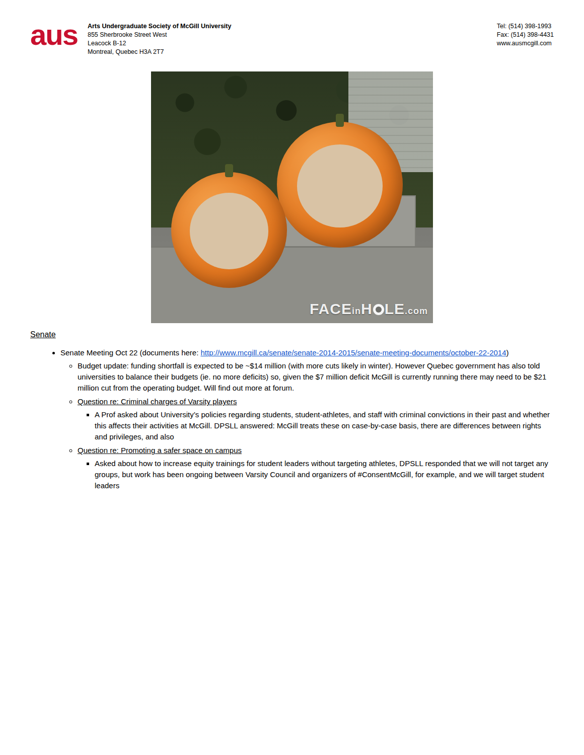aus
Arts Undergraduate Society of McGill University
855 Sherbrooke Street West
Leacock B-12
Montreal, Quebec H3A 2T7
Tel: (514) 398-1993
Fax: (514) 398-4431
www.ausmcgill.com
FACEin H LE.com
Senate
Senate Meeting Oct 22 (documents here: http://www.mcgill.ca/senate/senate-2014-2015/senate-meeting-documents/october-22-2014)
Budget update: funding shortfall is expected to be ~$14 million (with more cuts likely in winter). However Quebec government has also told universities to balance their budgets (ie. no more deficits) so, given the $7 million deficit McGill is currently running there may need to be $21 million cut from the operating budget. Will find out more at forum.
Question re: Criminal charges of Varsity players
A Prof asked about University’s policies regarding students, student-athletes, and staff with criminal convictions in their past and whether this affects their activities at McGill. DPSLL answered: McGill treats these on case-by-case basis, there are differences between rights and privileges, and also
Question re: Promoting a safer space on campus
Asked about how to increase equity trainings for student leaders without targeting athletes, DPSLL responded that we will not target any groups, but work has been ongoing between Varsity Council and organizers of #ConsentMcGill, for example, and we will target student leaders